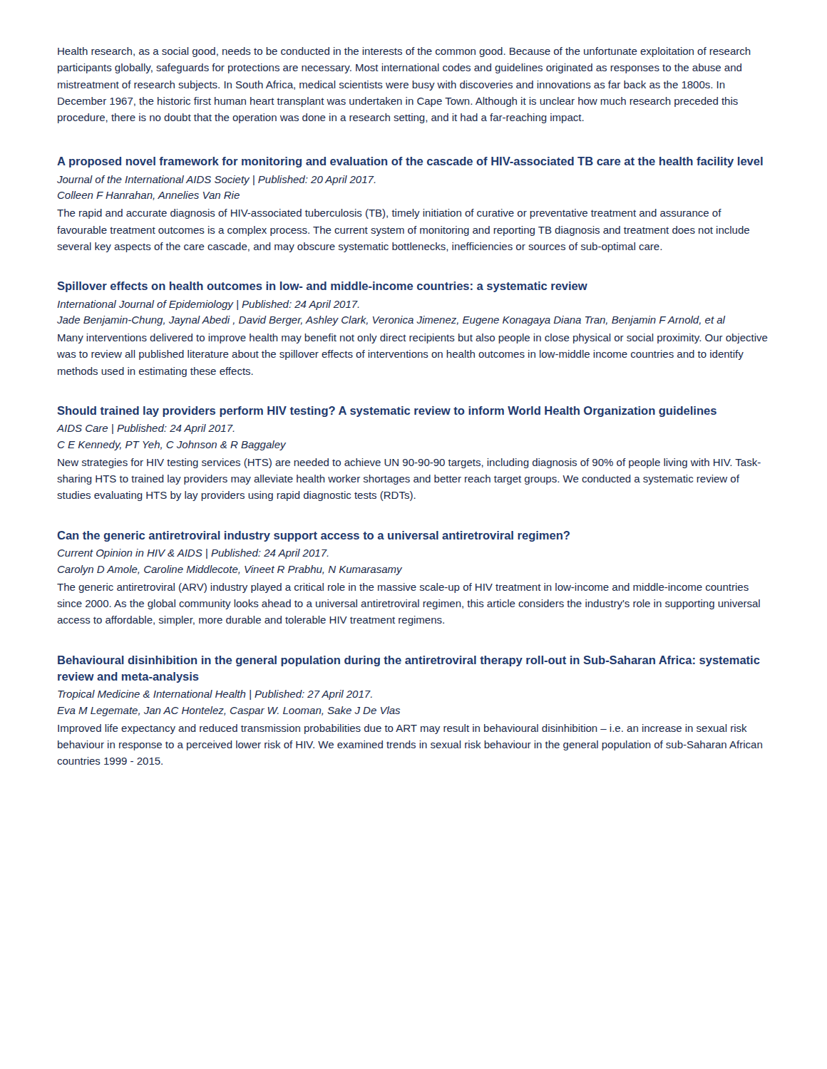Health research, as a social good, needs to be conducted in the interests of the common good. Because of the unfortunate exploitation of research participants globally, safeguards for protections are necessary. Most international codes and guidelines originated as responses to the abuse and mistreatment of research subjects. In South Africa, medical scientists were busy with discoveries and innovations as far back as the 1800s. In December 1967, the historic first human heart transplant was undertaken in Cape Town. Although it is unclear how much research preceded this procedure, there is no doubt that the operation was done in a research setting, and it had a far-reaching impact.
A proposed novel framework for monitoring and evaluation of the cascade of HIV-associated TB care at the health facility level
Journal of the International AIDS Society | Published: 20 April 2017.
Colleen F Hanrahan, Annelies Van Rie
The rapid and accurate diagnosis of HIV-associated tuberculosis (TB), timely initiation of curative or preventative treatment and assurance of favourable treatment outcomes is a complex process. The current system of monitoring and reporting TB diagnosis and treatment does not include several key aspects of the care cascade, and may obscure systematic bottlenecks, inefficiencies or sources of sub-optimal care.
Spillover effects on health outcomes in low- and middle-income countries: a systematic review
International Journal of Epidemiology | Published: 24 April 2017.
Jade Benjamin-Chung, Jaynal Abedi , David Berger, Ashley Clark, Veronica Jimenez, Eugene Konagaya Diana Tran, Benjamin F Arnold, et al
Many interventions delivered to improve health may benefit not only direct recipients but also people in close physical or social proximity. Our objective was to review all published literature about the spillover effects of interventions on health outcomes in low-middle income countries and to identify methods used in estimating these effects.
Should trained lay providers perform HIV testing? A systematic review to inform World Health Organization guidelines
AIDS Care | Published: 24 April 2017.
C E Kennedy, PT Yeh, C Johnson & R Baggaley
New strategies for HIV testing services (HTS) are needed to achieve UN 90-90-90 targets, including diagnosis of 90% of people living with HIV. Task-sharing HTS to trained lay providers may alleviate health worker shortages and better reach target groups. We conducted a systematic review of studies evaluating HTS by lay providers using rapid diagnostic tests (RDTs).
Can the generic antiretroviral industry support access to a universal antiretroviral regimen?
Current Opinion in HIV & AIDS | Published: 24 April 2017.
Carolyn D Amole, Caroline Middlecote, Vineet R Prabhu, N Kumarasamy
The generic antiretroviral (ARV) industry played a critical role in the massive scale-up of HIV treatment in low-income and middle-income countries since 2000. As the global community looks ahead to a universal antiretroviral regimen, this article considers the industry's role in supporting universal access to affordable, simpler, more durable and tolerable HIV treatment regimens.
Behavioural disinhibition in the general population during the antiretroviral therapy roll-out in Sub-Saharan Africa: systematic review and meta-analysis
Tropical Medicine & International Health | Published: 27 April 2017.
Eva M Legemate, Jan AC Hontelez, Caspar W. Looman, Sake J De Vlas
Improved life expectancy and reduced transmission probabilities due to ART may result in behavioural disinhibition – i.e. an increase in sexual risk behaviour in response to a perceived lower risk of HIV. We examined trends in sexual risk behaviour in the general population of sub-Saharan African countries 1999 - 2015.